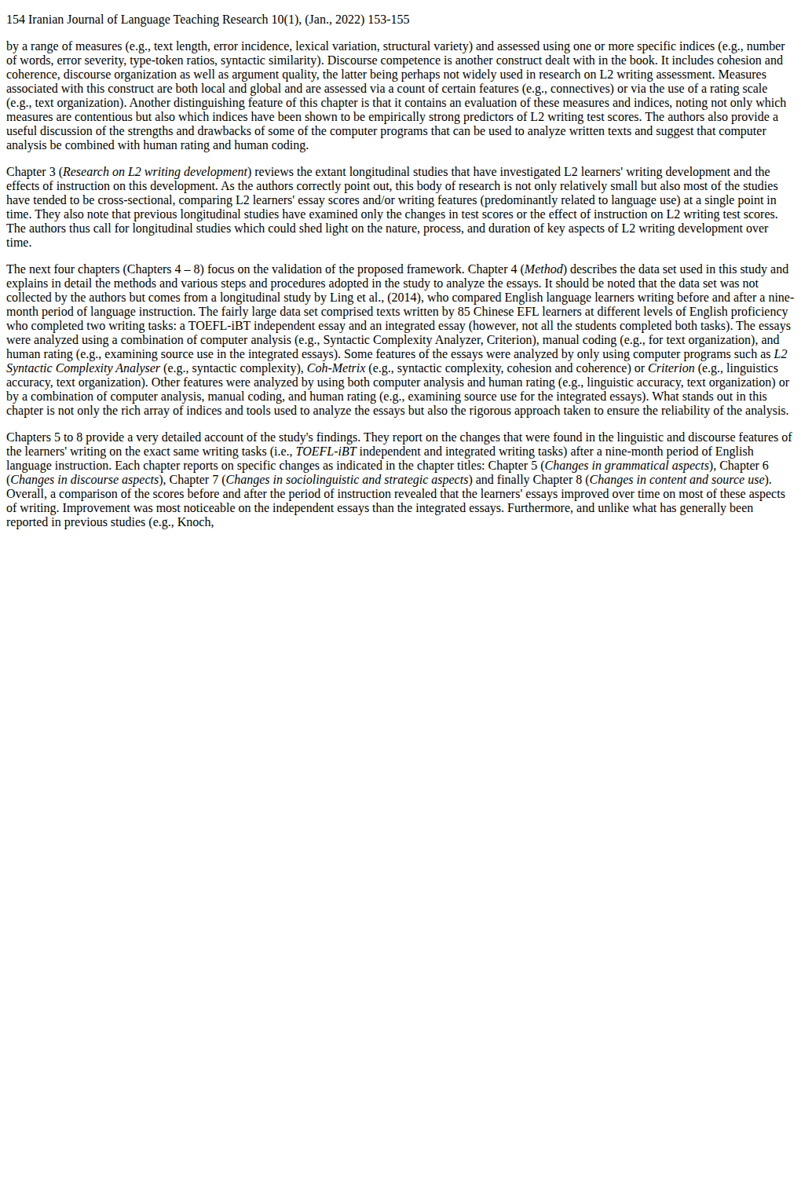154 Iranian Journal of Language Teaching Research 10(1), (Jan., 2022) 153-155
by a range of measures (e.g., text length, error incidence, lexical variation, structural variety) and assessed using one or more specific indices (e.g., number of words, error severity, type-token ratios, syntactic similarity). Discourse competence is another construct dealt with in the book. It includes cohesion and coherence, discourse organization as well as argument quality, the latter being perhaps not widely used in research on L2 writing assessment. Measures associated with this construct are both local and global and are assessed via a count of certain features (e.g., connectives) or via the use of a rating scale (e.g., text organization). Another distinguishing feature of this chapter is that it contains an evaluation of these measures and indices, noting not only which measures are contentious but also which indices have been shown to be empirically strong predictors of L2 writing test scores. The authors also provide a useful discussion of the strengths and drawbacks of some of the computer programs that can be used to analyze written texts and suggest that computer analysis be combined with human rating and human coding.
Chapter 3 (Research on L2 writing development) reviews the extant longitudinal studies that have investigated L2 learners' writing development and the effects of instruction on this development. As the authors correctly point out, this body of research is not only relatively small but also most of the studies have tended to be cross-sectional, comparing L2 learners' essay scores and/or writing features (predominantly related to language use) at a single point in time. They also note that previous longitudinal studies have examined only the changes in test scores or the effect of instruction on L2 writing test scores. The authors thus call for longitudinal studies which could shed light on the nature, process, and duration of key aspects of L2 writing development over time.
The next four chapters (Chapters 4 – 8) focus on the validation of the proposed framework. Chapter 4 (Method) describes the data set used in this study and explains in detail the methods and various steps and procedures adopted in the study to analyze the essays. It should be noted that the data set was not collected by the authors but comes from a longitudinal study by Ling et al., (2014), who compared English language learners writing before and after a nine-month period of language instruction. The fairly large data set comprised texts written by 85 Chinese EFL learners at different levels of English proficiency who completed two writing tasks: a TOEFL-iBT independent essay and an integrated essay (however, not all the students completed both tasks). The essays were analyzed using a combination of computer analysis (e.g., Syntactic Complexity Analyzer, Criterion), manual coding (e.g., for text organization), and human rating (e.g., examining source use in the integrated essays). Some features of the essays were analyzed by only using computer programs such as L2 Syntactic Complexity Analyser (e.g., syntactic complexity), Coh-Metrix (e.g., syntactic complexity, cohesion and coherence) or Criterion (e.g., linguistics accuracy, text organization). Other features were analyzed by using both computer analysis and human rating (e.g., linguistic accuracy, text organization) or by a combination of computer analysis, manual coding, and human rating (e.g., examining source use for the integrated essays). What stands out in this chapter is not only the rich array of indices and tools used to analyze the essays but also the rigorous approach taken to ensure the reliability of the analysis.
Chapters 5 to 8 provide a very detailed account of the study's findings. They report on the changes that were found in the linguistic and discourse features of the learners' writing on the exact same writing tasks (i.e., TOEFL-iBT independent and integrated writing tasks) after a nine-month period of English language instruction. Each chapter reports on specific changes as indicated in the chapter titles: Chapter 5 (Changes in grammatical aspects), Chapter 6 (Changes in discourse aspects), Chapter 7 (Changes in sociolinguistic and strategic aspects) and finally Chapter 8 (Changes in content and source use). Overall, a comparison of the scores before and after the period of instruction revealed that the learners' essays improved over time on most of these aspects of writing. Improvement was most noticeable on the independent essays than the integrated essays. Furthermore, and unlike what has generally been reported in previous studies (e.g., Knoch,